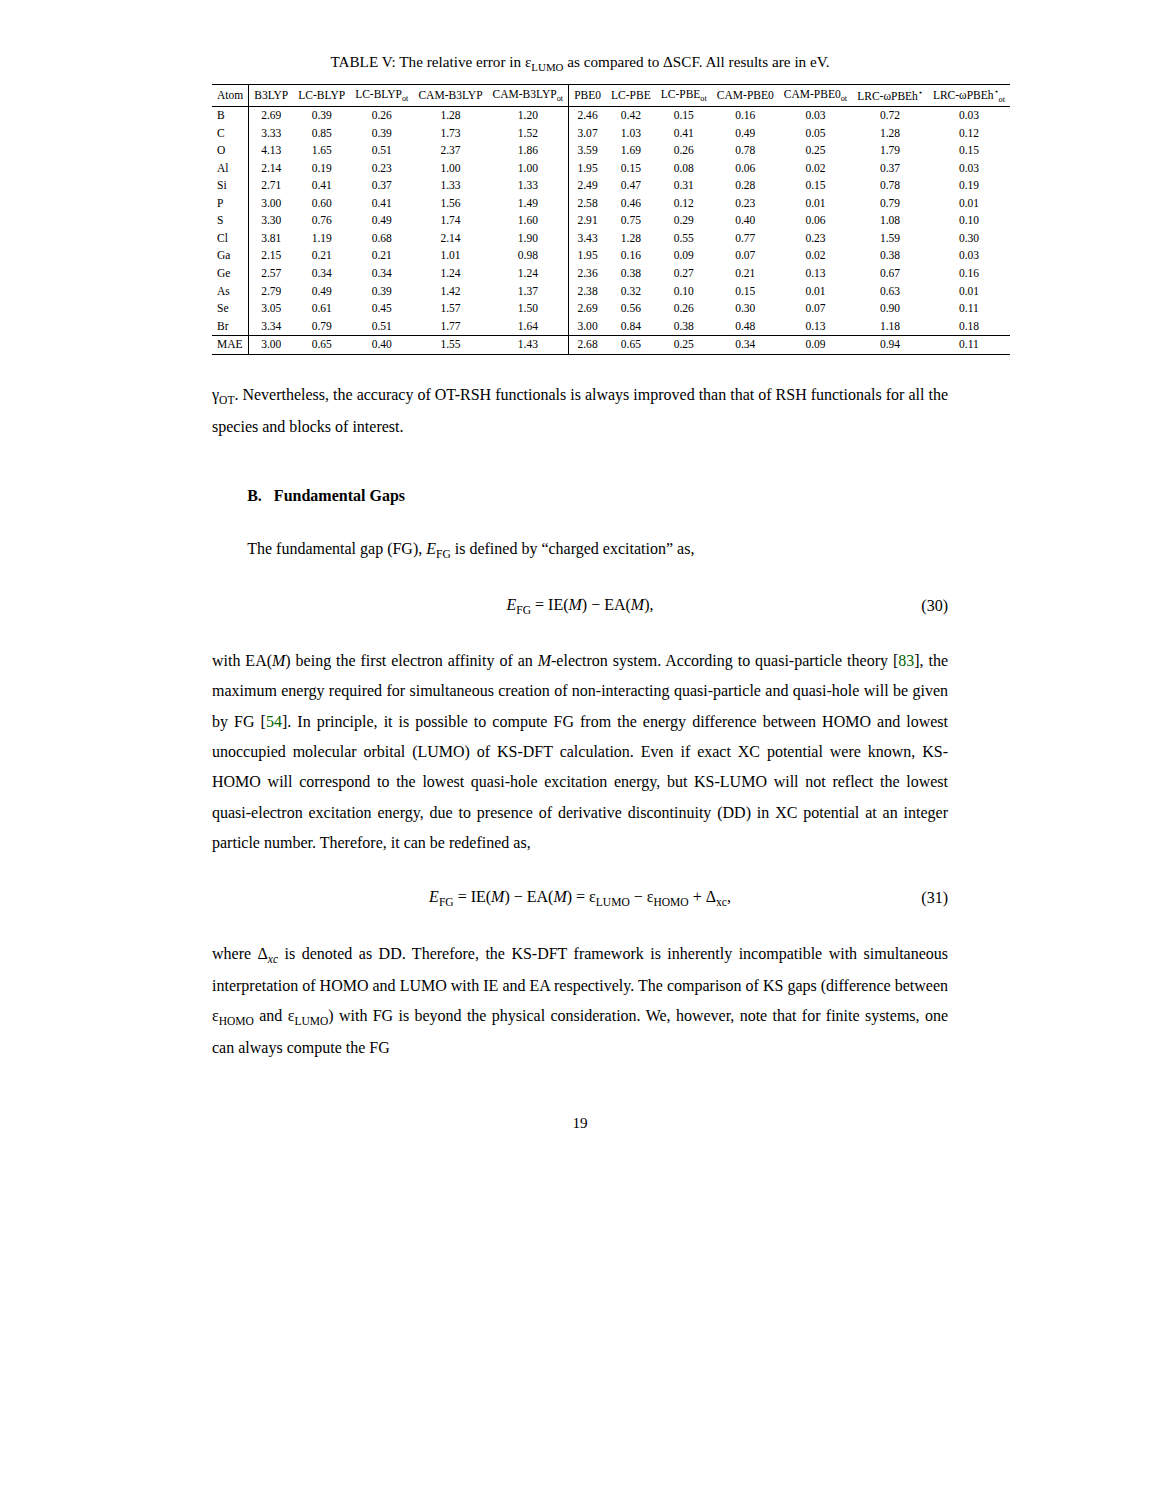TABLE V: The relative error in εLUMO as compared to ΔSCF. All results are in eV.
| Atom | B3LYP | LC-BLYP | LC-BLYP ot | CAM-B3LYP | CAM-B3LYP ot | PBE0 | LC-PBE | LC-PBE ot | CAM-PBE0 | CAM-PBE0 ot | LRC-ωPBEh ⋆ | LRC-ωPBEh ⋆ ot |
| --- | --- | --- | --- | --- | --- | --- | --- | --- | --- | --- | --- | --- |
| B | 2.69 | 0.39 | 0.26 | 1.28 | 1.20 | 2.46 | 0.42 | 0.15 | 0.16 | 0.03 | 0.72 | 0.03 |
| C | 3.33 | 0.85 | 0.39 | 1.73 | 1.52 | 3.07 | 1.03 | 0.41 | 0.49 | 0.05 | 1.28 | 0.12 |
| O | 4.13 | 1.65 | 0.51 | 2.37 | 1.86 | 3.59 | 1.69 | 0.26 | 0.78 | 0.25 | 1.79 | 0.15 |
| Al | 2.14 | 0.19 | 0.23 | 1.00 | 1.00 | 1.95 | 0.15 | 0.08 | 0.06 | 0.02 | 0.37 | 0.03 |
| Si | 2.71 | 0.41 | 0.37 | 1.33 | 1.33 | 2.49 | 0.47 | 0.31 | 0.28 | 0.15 | 0.78 | 0.19 |
| P | 3.00 | 0.60 | 0.41 | 1.56 | 1.49 | 2.58 | 0.46 | 0.12 | 0.23 | 0.01 | 0.79 | 0.01 |
| S | 3.30 | 0.76 | 0.49 | 1.74 | 1.60 | 2.91 | 0.75 | 0.29 | 0.40 | 0.06 | 1.08 | 0.10 |
| Cl | 3.81 | 1.19 | 0.68 | 2.14 | 1.90 | 3.43 | 1.28 | 0.55 | 0.77 | 0.23 | 1.59 | 0.30 |
| Ga | 2.15 | 0.21 | 0.21 | 1.01 | 0.98 | 1.95 | 0.16 | 0.09 | 0.07 | 0.02 | 0.38 | 0.03 |
| Ge | 2.57 | 0.34 | 0.34 | 1.24 | 1.24 | 2.36 | 0.38 | 0.27 | 0.21 | 0.13 | 0.67 | 0.16 |
| As | 2.79 | 0.49 | 0.39 | 1.42 | 1.37 | 2.38 | 0.32 | 0.10 | 0.15 | 0.01 | 0.63 | 0.01 |
| Se | 3.05 | 0.61 | 0.45 | 1.57 | 1.50 | 2.69 | 0.56 | 0.26 | 0.30 | 0.07 | 0.90 | 0.11 |
| Br | 3.34 | 0.79 | 0.51 | 1.77 | 1.64 | 3.00 | 0.84 | 0.38 | 0.48 | 0.13 | 1.18 | 0.18 |
| MAE | 3.00 | 0.65 | 0.40 | 1.55 | 1.43 | 2.68 | 0.65 | 0.25 | 0.34 | 0.09 | 0.94 | 0.11 |
γOT. Nevertheless, the accuracy of OT-RSH functionals is always improved than that of RSH functionals for all the species and blocks of interest.
B. Fundamental Gaps
The fundamental gap (FG), EFG is defined by “charged excitation” as,
EFG = IE(M) − EA(M),
(30)
with EA(M) being the first electron affinity of an M-electron system. According to quasi-particle theory [83], the maximum energy required for simultaneous creation of non-interacting quasi-particle and quasi-hole will be given by FG [54]. In principle, it is possible to compute FG from the energy difference between HOMO and lowest unoccupied molecular orbital (LUMO) of KS-DFT calculation. Even if exact XC potential were known, KS-HOMO will correspond to the lowest quasi-hole excitation energy, but KS-LUMO will not reflect the lowest quasi-electron excitation energy, due to presence of derivative discontinuity (DD) in XC potential at an integer particle number. Therefore, it can be redefined as,
EFG = IE(M) − EA(M) = εLUMO − εHOMO + Δxc,
(31)
where Δxc is denoted as DD. Therefore, the KS-DFT framework is inherently incompatible with simultaneous interpretation of HOMO and LUMO with IE and EA respectively. The comparison of KS gaps (difference between εHOMO and εLUMO) with FG is beyond the physical consideration. We, however, note that for finite systems, one can always compute the FG
19